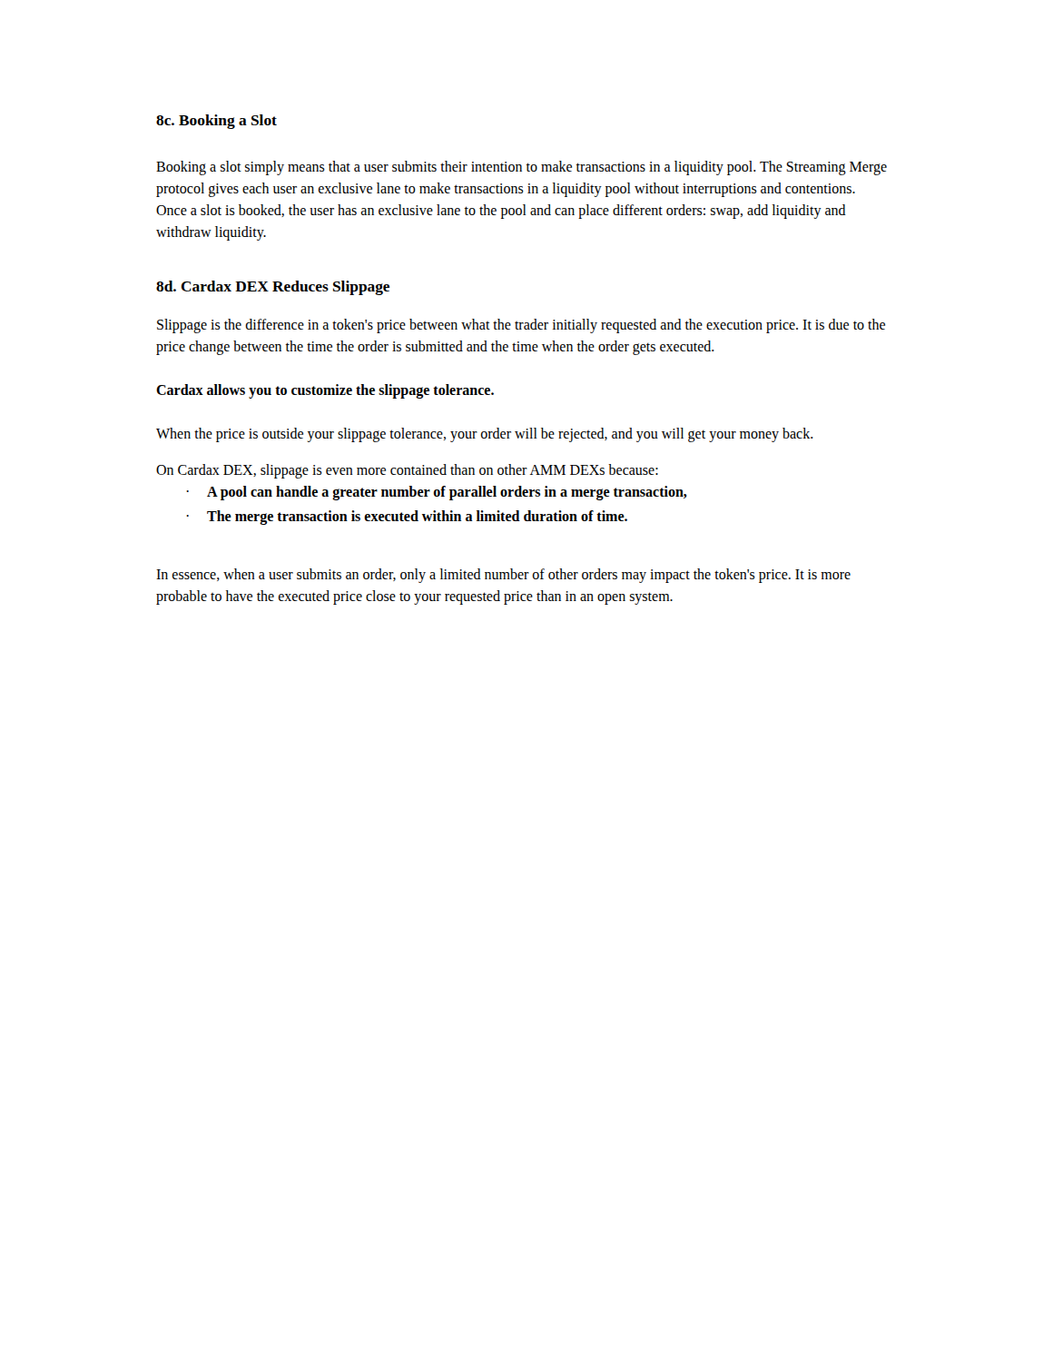8c. Booking a Slot
Booking a slot simply means that a user submits their intention to make transactions in a liquidity pool. The Streaming Merge protocol gives each user an exclusive lane to make transactions in a liquidity pool without interruptions and contentions.
Once a slot is booked, the user has an exclusive lane to the pool and can place different orders: swap, add liquidity and withdraw liquidity.
8d. Cardax DEX Reduces Slippage
Slippage is the difference in a token's price between what the trader initially requested and the execution price. It is due to the price change between the time the order is submitted and the time when the order gets executed.
Cardax allows you to customize the slippage tolerance.
When the price is outside your slippage tolerance, your order will be rejected, and you will get your money back.
On Cardax DEX, slippage is even more contained than on other AMM DEXs because:
A pool can handle a greater number of parallel orders in a merge transaction,
The merge transaction is executed within a limited duration of time.
In essence, when a user submits an order, only a limited number of other orders may impact the token's price. It is more probable to have the executed price close to your requested price than in an open system.